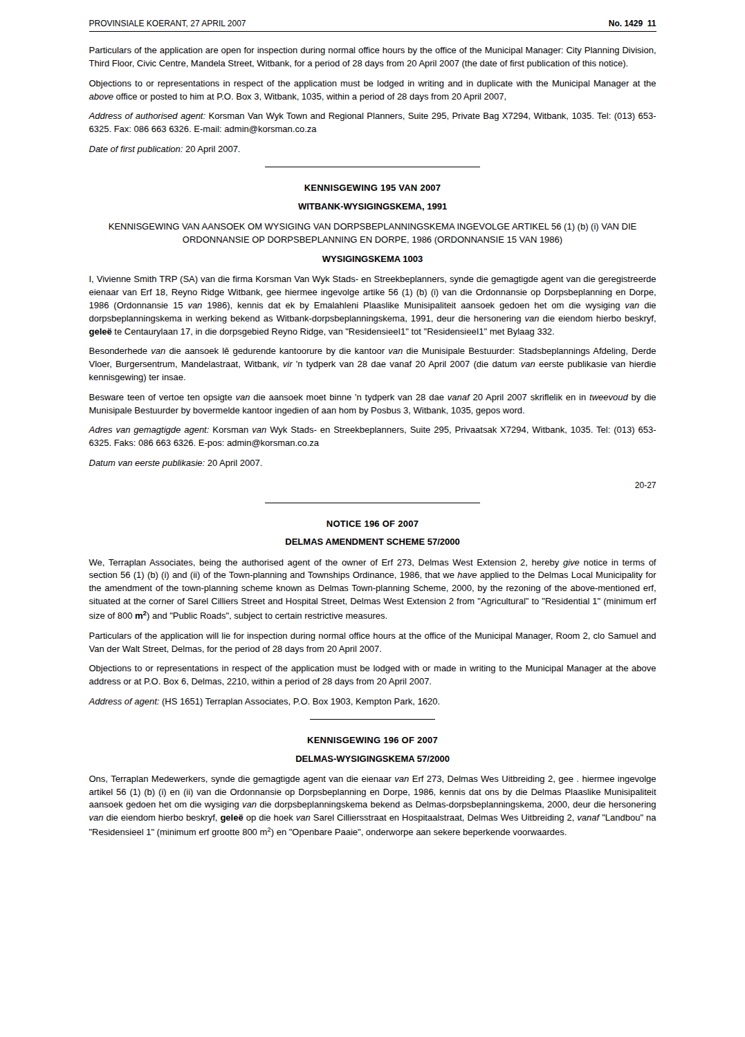PROVINSIALE KOERANT, 27 APRIL 2007
No. 1429 11
Particulars of the application are open for inspection during normal office hours by the office of the Municipal Manager: City Planning Division, Third Floor, Civic Centre, Mandela Street, Witbank, for a period of 28 days from 20 April 2007 (the date of first publication of this notice).
Objections to or representations in respect of the application must be lodged in writing and in duplicate with the Municipal Manager at the above office or posted to him at P.O. Box 3, Witbank, 1035, within a period of 28 days from 20 April 2007,
Address of authorised agent: Korsman Van Wyk Town and Regional Planners, Suite 295, Private Bag X7294, Witbank, 1035. Tel: (013) 653-6325. Fax: 086 663 6326. E-mail: admin@korsman.co.za
Date of first publication: 20 April 2007.
KENNISGEWING 195 VAN 2007
WITBANK-WYSIGINGSKEMA, 1991
KENNISGEWING VAN AANSOEK OM WYSIGING VAN DORPSBEPLANNINGSKEMA INGEVOLGE ARTIKEL 56 (1) (b) (i) VAN DIE ORDONNANSIE OP DORPSBEPLANNING EN DORPE, 1986 (ORDONNANSIE 15 VAN 1986)
WYSIGINGSKEMA 1003
I, Vivienne Smith TRP (SA) van die firma Korsman Van Wyk Stads- en Streekbeplanners, synde die gemagtigde agent van die geregistreerde eienaar van Erf 18, Reyno Ridge Witbank, gee hiermee ingevolge artike 56 (1) (b) (i) van die Ordonnansie op Dorpsbeplanning en Dorpe, 1986 (Ordonnansie 15 van 1986), kennis dat ek by Emalahleni Plaaslike Munisipaliteit aansoek gedoen het om die wysiging van die dorpsbeplanningskema in werking bekend as Witbank-dorpsbeplanningskema, 1991, deur die hersonering van die eiendom hierbo beskryf, geleë te Centaurylaan 17, in die dorpsgebied Reyno Ridge, van "ResidensieeI1" tot "ResidensieeI1" met Bylaag 332.
Besonderhede van die aansoek lê gedurende kantoorure by die kantoor van die Munisipale Bestuurder: Stadsbeplannings Afdeling, Derde Vloer, Burgersentrum, Mandelastraat, Witbank, vir 'n tydperk van 28 dae vanaf 20 April 2007 (die datum van eerste publikasie van hierdie kennisgewing) ter insae.
Besware teen of vertoe ten opsigte van die aansoek moet binne 'n tydperk van 28 dae vanaf 20 April 2007 skriflelik en in tweevoud by die Munisipale Bestuurder by bovermelde kantoor ingedien of aan hom by Posbus 3, Witbank, 1035, gepos word.
Adres van gemagtigde agent: Korsman van Wyk Stads- en Streekbeplanners, Suite 295, Privaatsak X7294, Witbank, 1035. Tel: (013) 653-6325. Faks: 086 663 6326. E-pos: admin@korsman.co.za
Datum van eerste publikasie: 20 April 2007.
20-27
NOTICE 196 OF 2007
DELMAS AMENDMENT SCHEME 57/2000
We, Terraplan Associates, being the authorised agent of the owner of Erf 273, Delmas West Extension 2, hereby give notice in terms of section 56 (1) (b) (i) and (ii) of the Town-planning and Townships Ordinance, 1986, that we have applied to the Delmas Local Municipality for the amendment of the town-planning scheme known as Delmas Town-planning Scheme, 2000, by the rezoning of the above-mentioned erf, situated at the corner of Sarel Cilliers Street and Hospital Street, Delmas West Extension 2 from "Agricultural" to "Residential 1" (minimum erf size of 800 m2) and "Public Roads", subject to certain restrictive measures.
Particulars of the application will lie for inspection during normal office hours at the office of the Municipal Manager, Room 2, clo Samuel and Van der Walt Street, Delmas, for the period of 28 days from 20 April 2007.
Objections to or representations in respect of the application must be lodged with or made in writing to the Municipal Manager at the above address or at P.O. Box 6, Delmas, 2210, within a period of 28 days from 20 April 2007.
Address of agent: (HS 1651) Terraplan Associates, P.O. Box 1903, Kempton Park, 1620.
KENNISGEWING 196 OF 2007
DELMAS-WYSIGINGSKEMA 57/2000
Ons, Terraplan Medewerkers, synde die gemagtigde agent van die eienaar van Erf 273, Delmas Wes Uitbreiding 2, gee . hiermee ingevolge artikel 56 (1) (b) (i) en (ii) van die Ordonnansie op Dorpsbeplanning en Dorpe, 1986, kennis dat ons by die Delmas Plaaslike Munisipaliteit aansoek gedoen het om die wysiging van die dorpsbeplanningskema bekend as Delmas-dorpsbeplanningskema, 2000, deur die hersonering van die eiendom hierbo beskryf, geleë op die hoek van Sarel Cilliersstraat en Hospitaalstraat, Delmas Wes Uitbreiding 2, vanaf "Landbou" na "Residensieel 1" (minimum erf grootte 800 m2) en "Openbare Paaie", onderworpe aan sekere beperkende voorwaardes.